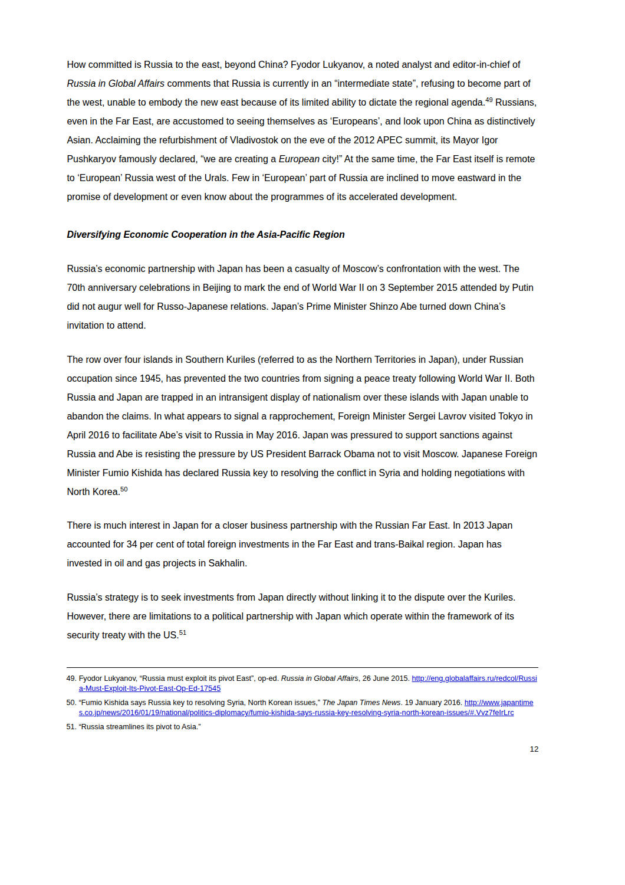How committed is Russia to the east, beyond China? Fyodor Lukyanov, a noted analyst and editor-in-chief of Russia in Global Affairs comments that Russia is currently in an “intermediate state”, refusing to become part of the west, unable to embody the new east because of its limited ability to dictate the regional agenda.49 Russians, even in the Far East, are accustomed to seeing themselves as ‘Europeans’, and look upon China as distinctively Asian. Acclaiming the refurbishment of Vladivostok on the eve of the 2012 APEC summit, its Mayor Igor Pushkaryov famously declared, “we are creating a European city!” At the same time, the Far East itself is remote to ‘European’ Russia west of the Urals. Few in ‘European’ part of Russia are inclined to move eastward in the promise of development or even know about the programmes of its accelerated development.
Diversifying Economic Cooperation in the Asia-Pacific Region
Russia’s economic partnership with Japan has been a casualty of Moscow’s confrontation with the west. The 70th anniversary celebrations in Beijing to mark the end of World War II on 3 September 2015 attended by Putin did not augur well for Russo-Japanese relations. Japan’s Prime Minister Shinzo Abe turned down China’s invitation to attend.
The row over four islands in Southern Kuriles (referred to as the Northern Territories in Japan), under Russian occupation since 1945, has prevented the two countries from signing a peace treaty following World War II. Both Russia and Japan are trapped in an intransigent display of nationalism over these islands with Japan unable to abandon the claims. In what appears to signal a rapprochement, Foreign Minister Sergei Lavrov visited Tokyo in April 2016 to facilitate Abe’s visit to Russia in May 2016. Japan was pressured to support sanctions against Russia and Abe is resisting the pressure by US President Barrack Obama not to visit Moscow. Japanese Foreign Minister Fumio Kishida has declared Russia key to resolving the conflict in Syria and holding negotiations with North Korea.50
There is much interest in Japan for a closer business partnership with the Russian Far East. In 2013 Japan accounted for 34 per cent of total foreign investments in the Far East and trans-Baikal region. Japan has invested in oil and gas projects in Sakhalin.
Russia’s strategy is to seek investments from Japan directly without linking it to the dispute over the Kuriles. However, there are limitations to a political partnership with Japan which operate within the framework of its security treaty with the US.51
Fyodor Lukyanov, “Russia must exploit its pivot East”, op-ed. Russia in Global Affairs, 26 June 2015. http://eng.globalaffairs.ru/redcol/Russia-Must-Exploit-Its-Pivot-East-Op-Ed-17545
“Fumio Kishida says Russia key to resolving Syria, North Korean issues,” The Japan Times News. 19 January 2016. http://www.japantimes.co.jp/news/2016/01/19/national/politics-diplomacy/fumio-kishida-says-russia-key-resolving-syria-north-korean-issues/#.Vvz7feIrLrc
“Russia streamlines its pivot to Asia.”
12